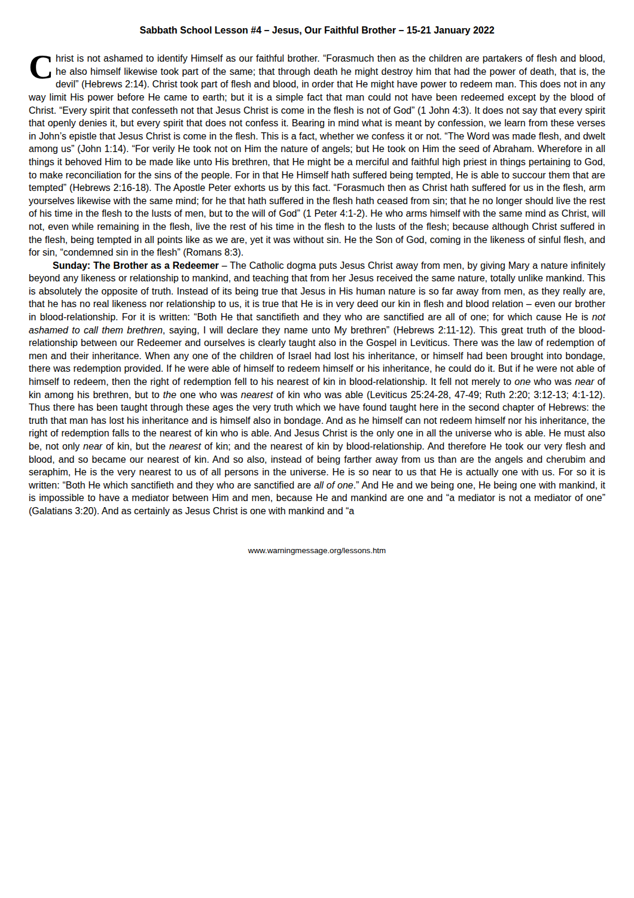Sabbath School Lesson #4 – Jesus, Our Faithful Brother – 15-21 January 2022
Christ is not ashamed to identify Himself as our faithful brother. “Forasmuch then as the children are partakers of flesh and blood, he also himself likewise took part of the same; that through death he might destroy him that had the power of death, that is, the devil” (Hebrews 2:14). Christ took part of flesh and blood, in order that He might have power to redeem man. This does not in any way limit His power before He came to earth; but it is a simple fact that man could not have been redeemed except by the blood of Christ. “Every spirit that confesseth not that Jesus Christ is come in the flesh is not of God” (1 John 4:3). It does not say that every spirit that openly denies it, but every spirit that does not confess it. Bearing in mind what is meant by confession, we learn from these verses in John’s epistle that Jesus Christ is come in the flesh. This is a fact, whether we confess it or not. “The Word was made flesh, and dwelt among us” (John 1:14). “For verily He took not on Him the nature of angels; but He took on Him the seed of Abraham. Wherefore in all things it behoved Him to be made like unto His brethren, that He might be a merciful and faithful high priest in things pertaining to God, to make reconciliation for the sins of the people. For in that He Himself hath suffered being tempted, He is able to succour them that are tempted” (Hebrews 2:16-18). The Apostle Peter exhorts us by this fact. “Forasmuch then as Christ hath suffered for us in the flesh, arm yourselves likewise with the same mind; for he that hath suffered in the flesh hath ceased from sin; that he no longer should live the rest of his time in the flesh to the lusts of men, but to the will of God” (1 Peter 4:1-2). He who arms himself with the same mind as Christ, will not, even while remaining in the flesh, live the rest of his time in the flesh to the lusts of the flesh; because although Christ suffered in the flesh, being tempted in all points like as we are, yet it was without sin. He the Son of God, coming in the likeness of sinful flesh, and for sin, “condemned sin in the flesh” (Romans 8:3).
Sunday: The Brother as a Redeemer – The Catholic dogma puts Jesus Christ away from men, by giving Mary a nature infinitely beyond any likeness or relationship to mankind, and teaching that from her Jesus received the same nature, totally unlike mankind. This is absolutely the opposite of truth. Instead of its being true that Jesus in His human nature is so far away from men, as they really are, that he has no real likeness nor relationship to us, it is true that He is in very deed our kin in flesh and blood relation – even our brother in blood-relationship. For it is written: “Both He that sanctifieth and they who are sanctified are all of one; for which cause He is not ashamed to call them brethren, saying, I will declare they name unto My brethren” (Hebrews 2:11-12). This great truth of the blood-relationship between our Redeemer and ourselves is clearly taught also in the Gospel in Leviticus. There was the law of redemption of men and their inheritance. When any one of the children of Israel had lost his inheritance, or himself had been brought into bondage, there was redemption provided. If he were able of himself to redeem himself or his inheritance, he could do it. But if he were not able of himself to redeem, then the right of redemption fell to his nearest of kin in blood-relationship. It fell not merely to one who was near of kin among his brethren, but to the one who was nearest of kin who was able (Leviticus 25:24-28, 47-49; Ruth 2:20; 3:12-13; 4:1-12). Thus there has been taught through these ages the very truth which we have found taught here in the second chapter of Hebrews: the truth that man has lost his inheritance and is himself also in bondage. And as he himself can not redeem himself nor his inheritance, the right of redemption falls to the nearest of kin who is able. And Jesus Christ is the only one in all the universe who is able. He must also be, not only near of kin, but the nearest of kin; and the nearest of kin by blood-relationship. And therefore He took our very flesh and blood, and so became our nearest of kin. And so also, instead of being farther away from us than are the angels and cherubim and seraphim, He is the very nearest to us of all persons in the universe. He is so near to us that He is actually one with us. For so it is written: “Both He which sanctifieth and they who are sanctified are all of one.” And He and we being one, He being one with mankind, it is impossible to have a mediator between Him and men, because He and mankind are one and “a mediator is not a mediator of one” (Galatians 3:20). And as certainly as Jesus Christ is one with mankind and “a
www.warningmessage.org/lessons.htm